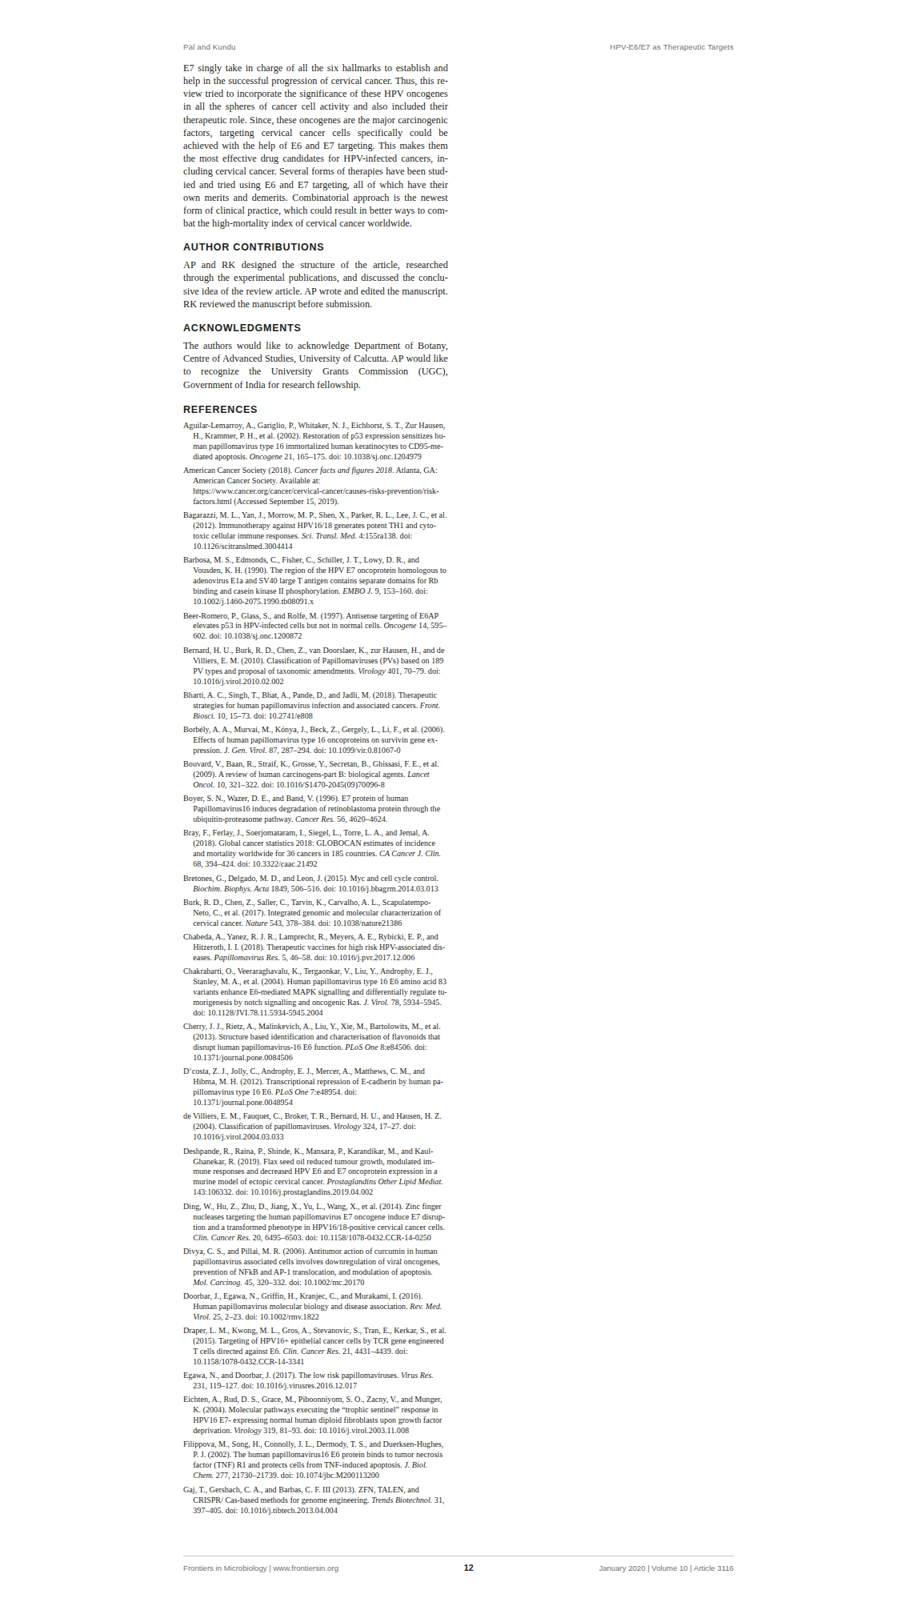Pal and Kundu
HPV-E6/E7 as Therapeutic Targets
E7 singly take in charge of all the six hallmarks to establish and help in the successful progression of cervical cancer. Thus, this review tried to incorporate the significance of these HPV oncogenes in all the spheres of cancer cell activity and also included their therapeutic role. Since, these oncogenes are the major carcinogenic factors, targeting cervical cancer cells specifically could be achieved with the help of E6 and E7 targeting. This makes them the most effective drug candidates for HPV-infected cancers, including cervical cancer. Several forms of therapies have been studied and tried using E6 and E7 targeting, all of which have their own merits and demerits. Combinatorial approach is the newest form of clinical practice, which could result in better ways to combat the high-mortality index of cervical cancer worldwide.
Author Contributions
AP and RK designed the structure of the article, researched through the experimental publications, and discussed the conclusive idea of the review article. AP wrote and edited the manuscript. RK reviewed the manuscript before submission.
Acknowledgments
The authors would like to acknowledge Department of Botany, Centre of Advanced Studies, University of Calcutta. AP would like to recognize the University Grants Commission (UGC), Government of India for research fellowship.
References
Aguilar-Lemarroy, A., Gariglio, P., Whitaker, N. J., Eichhorst, S. T., Zur Hausen, H., Krammer, P. H., et al. (2002). Restoration of p53 expression sensitizes human papillomavirus type 16 immortalized human keratinocytes to CD95-mediated apoptosis. Oncogene 21, 165–175. doi: 10.1038/sj.onc.1204979
American Cancer Society (2018). Cancer facts and figures 2018. Atlanta, GA: American Cancer Society. Available at: https://www.cancer.org/cancer/cervical-cancer/causes-risks-prevention/risk-factors.html (Accessed September 15, 2019).
Bagarazzi, M. L., Yan, J., Morrow, M. P., Shen, X., Parker, R. L., Lee, J. C., et al. (2012). Immunotherapy against HPV16/18 generates potent TH1 and cytotoxic cellular immune responses. Sci. Transl. Med. 4:155ra138. doi: 10.1126/scitranslmed.3004414
Barbosa, M. S., Edmonds, C., Fisher, C., Schiller, J. T., Lowy, D. R., and Vousden, K. H. (1990). The region of the HPV E7 oncoprotein homologous to adenovirus E1a and SV40 large T antigen contains separate domains for Rb binding and casein kinase II phosphorylation. EMBO J. 9, 153–160. doi: 10.1002/j.1460-2075.1990.tb08091.x
Beer-Romero, P., Glass, S., and Rolfe, M. (1997). Antisense targeting of E6AP elevates p53 in HPV-infected cells but not in normal cells. Oncogene 14, 595–602. doi: 10.1038/sj.onc.1200872
Bernard, H. U., Burk, R. D., Chen, Z., van Doorslaer, K., zur Hausen, H., and de Villiers, E. M. (2010). Classification of Papillomaviruses (PVs) based on 189 PV types and proposal of taxonomic amendments. Virology 401, 70–79. doi: 10.1016/j.virol.2010.02.002
Bharti, A. C., Singh, T., Bhat, A., Pande, D., and Jadli, M. (2018). Therapeutic strategies for human papillomavirus infection and associated cancers. Front. Biosci. 10, 15–73. doi: 10.2741/e808
Borbély, A. A., Murvai, M., Kónya, J., Beck, Z., Gergely, L., Li, F., et al. (2006). Effects of human papillomavirus type 16 oncoproteins on survivin gene expression. J. Gen. Virol. 87, 287–294. doi: 10.1099/vir.0.81067-0
Bouvard, V., Baan, R., Straif, K., Grosse, Y., Secretan, B., Ghissasi, F. E., et al. (2009). A review of human carcinogens-part B: biological agents. Lancet Oncol. 10, 321–322. doi: 10.1016/S1470-2045(09)70096-8
Boyer, S. N., Wazer, D. E., and Band, V. (1996). E7 protein of human Papillomavirus16 induces degradation of retinoblastoma protein through the ubiquitin-proteasome pathway. Cancer Res. 56, 4620–4624.
Bray, F., Ferlay, J., Soerjomataram, I., Siegel, L., Torre, L. A., and Jemal, A. (2018). Global cancer statistics 2018: GLOBOCAN estimates of incidence and mortality worldwide for 36 cancers in 185 countries. CA Cancer J. Clin. 68, 394–424. doi: 10.3322/caac.21492
Bretones, G., Delgado, M. D., and Leon, J. (2015). Myc and cell cycle control. Biochim. Biophys. Acta 1849, 506–516. doi: 10.1016/j.bbagrm.2014.03.013
Burk, R. D., Chen, Z., Saller, C., Tarvin, K., Carvalho, A. L., Scapulatempo-Neto, C., et al. (2017). Integrated genomic and molecular characterization of cervical cancer. Nature 543, 378–384. doi: 10.1038/nature21386
Chabeda, A., Yanez, R. J. R., Lamprecht, R., Meyers, A. E., Rybicki, E. P., and Hitzeroth, I. I. (2018). Therapeutic vaccines for high risk HPV-associated diseases. Papillomavirus Res. 5, 46–58. doi: 10.1016/j.pvr.2017.12.006
Chakrabarti, O., Veeraraghavalu, K., Tergaonkar, V., Liu, Y., Androphy, E. J., Stanley, M. A., et al. (2004). Human papillomavirus type 16 E6 amino acid 83 variants enhance E6-mediated MAPK signalling and differentially regulate tumorigenesis by notch signalling and oncogenic Ras. J. Virol. 78, 5934–5945. doi: 10.1128/JVI.78.11.5934-5945.2004
Cherry, J. J., Rietz, A., Malinkevich, A., Liu, Y., Xie, M., Bartolowits, M., et al. (2013). Structure based identification and characterisation of flavonoids that disrupt human papillomavirus-16 E6 function. PLoS One 8:e84506. doi: 10.1371/journal.pone.0084506
D’costa, Z. J., Jolly, C., Androphy, E. J., Mercer, A., Matthews, C. M., and Hibma, M. H. (2012). Transcriptional repression of E-cadherin by human papillomavirus type 16 E6. PLoS One 7:e48954. doi: 10.1371/journal.pone.0048954
de Villiers, E. M., Fauquet, C., Broker, T. R., Bernard, H. U., and Hausen, H. Z. (2004). Classification of papillomaviruses. Virology 324, 17–27. doi: 10.1016/j.virol.2004.03.033
Deshpande, R., Raina, P., Shinde, K., Mansara, P., Karandikar, M., and Kaul-Ghanekar, R. (2019). Flax seed oil reduced tumour growth, modulated immune responses and decreased HPV E6 and E7 oncoprotein expression in a murine model of ectopic cervical cancer. Prostaglandins Other Lipid Mediat. 143:106332. doi: 10.1016/j.prostaglandins.2019.04.002
Ding, W., Hu, Z., Zhu, D., Jiang, X., Yu, L., Wang, X., et al. (2014). Zinc finger nucleases targeting the human papillomavirus E7 oncogene induce E7 disruption and a transformed phenotype in HPV16/18-positive cervical cancer cells. Clin. Cancer Res. 20, 6495–6503. doi: 10.1158/1078-0432.CCR-14-0250
Divya, C. S., and Pillai, M. R. (2006). Antitumor action of curcumin in human papillomavirus associated cells involves downregulation of viral oncogenes, prevention of NFkB and AP-1 translocation, and modulation of apoptosis. Mol. Carcinog. 45, 320–332. doi: 10.1002/mc.20170
Doorbar, J., Egawa, N., Griffin, H., Kranjec, C., and Murakami, I. (2016). Human papillomavirus molecular biology and disease association. Rev. Med. Virol. 25, 2–23. doi: 10.1002/rmv.1822
Draper, L. M., Kwong, M. L., Gros, A., Stevanovic, S., Tran, E., Kerkar, S., et al. (2015). Targeting of HPV16+ epithelial cancer cells by TCR gene engineered T cells directed against E6. Clin. Cancer Res. 21, 4431–4439. doi: 10.1158/1078-0432.CCR-14-3341
Egawa, N., and Doorbar, J. (2017). The low risk papillomaviruses. Virus Res. 231, 119–127. doi: 10.1016/j.virusres.2016.12.017
Eichten, A., Rud, D. S., Grace, M., Piboonniyom, S. O., Zacny, V., and Munger, K. (2004). Molecular pathways executing the “trophic sentinel” response in HPV16 E7- expressing normal human diploid fibroblasts upon growth factor deprivation. Virology 319, 81–93. doi: 10.1016/j.virol.2003.11.008
Filippova, M., Song, H., Connolly, J. L., Dermody, T. S., and Duerksen-Hughes, P. J. (2002). The human papillomavirus16 E6 protein binds to tumor necrosis factor (TNF) R1 and protects cells from TNF-induced apoptosis. J. Biol. Chem. 277, 21730–21739. doi: 10.1074/jbc.M200113200
Gaj, T., Gersbach, C. A., and Barbas, C. F. III (2013). ZFN, TALEN, and CRISPR/ Cas-based methods for genome engineering. Trends Biotechnol. 31, 397–405. doi: 10.1016/j.tibtech.2013.04.004
Frontiers in Microbiology | www.frontiersin.org
12
January 2020 | Volume 10 | Article 3116